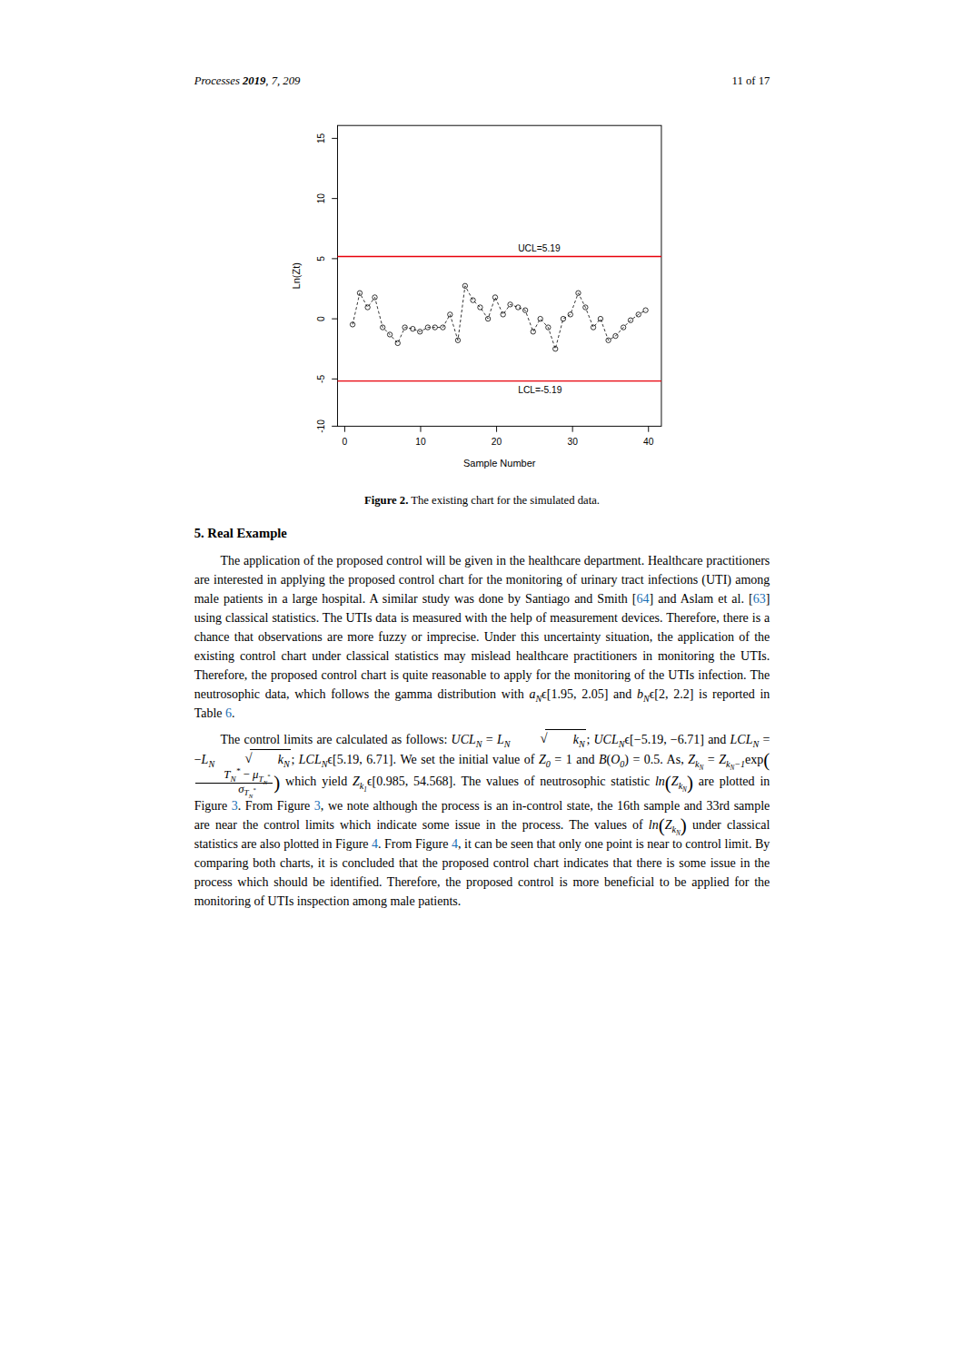Processes 2019, 7, 209 11 of 17
Ln(Zt) 15 10 5 0 -5 -10 0 10 20 30 40 Sample Number UCL=5.19 LCL=-5.19
Figure 2. The existing chart for the simulated data.
5. Real Example
The application of the proposed control will be given in the healthcare department. Healthcare practitioners are interested in applying the proposed control chart for the monitoring of urinary tract infections (UTI) among male patients in a large hospital. A similar study was done by Santiago and Smith [64] and Aslam et al. [63] using classical statistics. The UTIs data is measured with the help of measurement devices. Therefore, there is a chance that observations are more fuzzy or imprecise. Under this uncertainty situation, the application of the existing control chart under classical statistics may mislead healthcare practitioners in monitoring the UTIs. Therefore, the proposed control chart is quite reasonable to apply for the monitoring of the UTIs infection. The neutrosophic data, which follows the gamma distribution with aN ϵ[1.95, 2.05] and bN ϵ[2, 2.2] is reported in Table 6.
The control limits are calculated as follows: UCLN = LN kN; UCLN ϵ[−5.19, −6.71] and LCLN = −LN kN; LCLN ϵ[5.19, 6.71]. We set the initial value of Z0 = 1 and B(O0) = 0.5. As, ZkN = ZkN−1 exp(TN* − μTN*σTN*) which yield Zk1 ϵ[0.985, 54.568]. The values of neutrosophic statistic ln(ZkN) are plotted in Figure 3. From Figure 3, we note although the process is an in-control state, the 16th sample and 33rd sample are near the control limits which indicate some issue in the process. The values of ln(ZkN) under classical statistics are also plotted in Figure 4. From Figure 4, it can be seen that only one point is near to control limit. By comparing both charts, it is concluded that the proposed control chart indicates that there is some issue in the process which should be identified. Therefore, the proposed control is more beneficial to be applied for the monitoring of UTIs inspection among male patients.